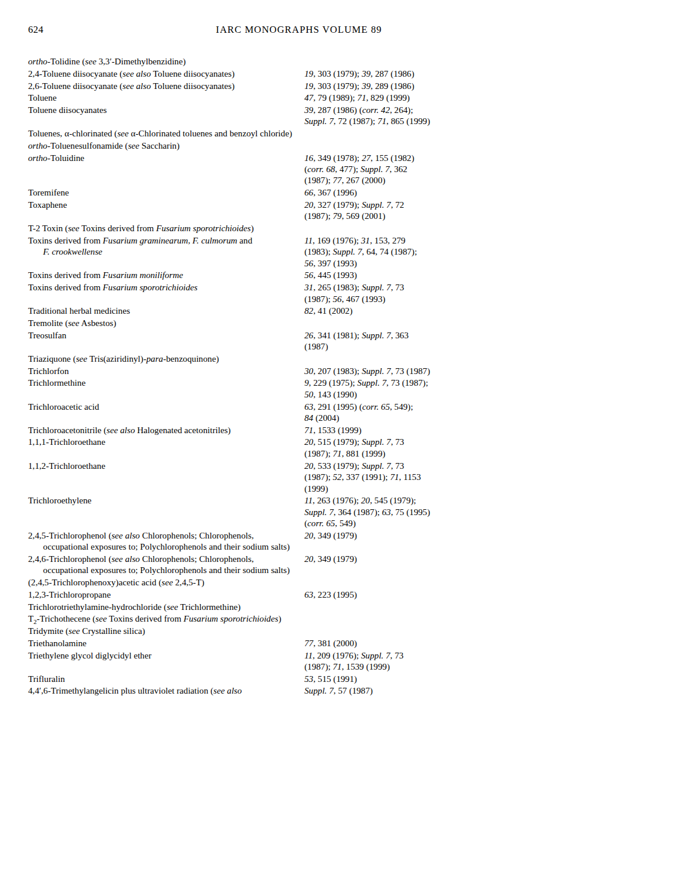624 IARC MONOGRAPHS VOLUME 89
ortho-Tolidine (see 3,3′-Dimethylbenzidine)
2,4-Toluene diisocyanate (see also Toluene diisocyanates)
19, 303 (1979); 39, 287 (1986)
2,6-Toluene diisocyanate (see also Toluene diisocyanates)
19, 303 (1979); 39, 289 (1986)
Toluene
47, 79 (1989); 71, 829 (1999)
Toluene diisocyanates
39, 287 (1986) (corr. 42, 264); Suppl. 7, 72 (1987); 71, 865 (1999)
Toluenes, α-chlorinated (see α-Chlorinated toluenes and benzoyl chloride)
ortho-Toluenesulfonamide (see Saccharin)
ortho-Toluidine
16, 349 (1978); 27, 155 (1982) (corr. 68, 477); Suppl. 7, 362 (1987); 77, 267 (2000)
Toremifene
66, 367 (1996)
Toxaphene
20, 327 (1979); Suppl. 7, 72 (1987); 79, 569 (2001)
T-2 Toxin (see Toxins derived from Fusarium sporotrichioides)
Toxins derived from Fusarium graminearum, F. culmorum and F. crookwellense
11, 169 (1976); 31, 153, 279 (1983); Suppl. 7, 64, 74 (1987); 56, 397 (1993)
Toxins derived from Fusarium moniliforme
56, 445 (1993)
Toxins derived from Fusarium sporotrichioides
31, 265 (1983); Suppl. 7, 73 (1987); 56, 467 (1993)
Traditional herbal medicines
82, 41 (2002)
Tremolite (see Asbestos)
Treosulfan
26, 341 (1981); Suppl. 7, 363 (1987)
Triaziquone (see Tris(aziridinyl)-para-benzoquinone)
Trichlorfon
30, 207 (1983); Suppl. 7, 73 (1987)
Trichlormethine
9, 229 (1975); Suppl. 7, 73 (1987); 50, 143 (1990)
Trichloroacetic acid
63, 291 (1995) (corr. 65, 549); 84 (2004)
Trichloroacetonitrile (see also Halogenated acetonitriles)
71, 1533 (1999)
1,1,1-Trichloroethane
20, 515 (1979); Suppl. 7, 73 (1987); 71, 881 (1999)
1,1,2-Trichloroethane
20, 533 (1979); Suppl. 7, 73 (1987); 52, 337 (1991); 71, 1153 (1999)
Trichloroethylene
11, 263 (1976); 20, 545 (1979); Suppl. 7, 364 (1987); 63, 75 (1995) (corr. 65, 549)
2,4,5-Trichlorophenol (see also Chlorophenols; Chlorophenols, occupational exposures to; Polychlorophenols and their sodium salts)
20, 349 (1979)
2,4,6-Trichlorophenol (see also Chlorophenols; Chlorophenols, occupational exposures to; Polychlorophenols and their sodium salts)
20, 349 (1979)
(2,4,5-Trichlorophenoxy)acetic acid (see 2,4,5-T)
1,2,3-Trichloropropane
63, 223 (1995)
Trichlorotriethylamine-hydrochloride (see Trichlormethine)
T2-Trichothecene (see Toxins derived from Fusarium sporotrichioides)
Tridymite (see Crystalline silica)
Triethanolamine
77, 381 (2000)
Triethylene glycol diglycidyl ether
11, 209 (1976); Suppl. 7, 73 (1987); 71, 1539 (1999)
Trifluralin
53, 515 (1991)
4,4′,6-Trimethylangelicin plus ultraviolet radiation (see also
Suppl. 7, 57 (1987)